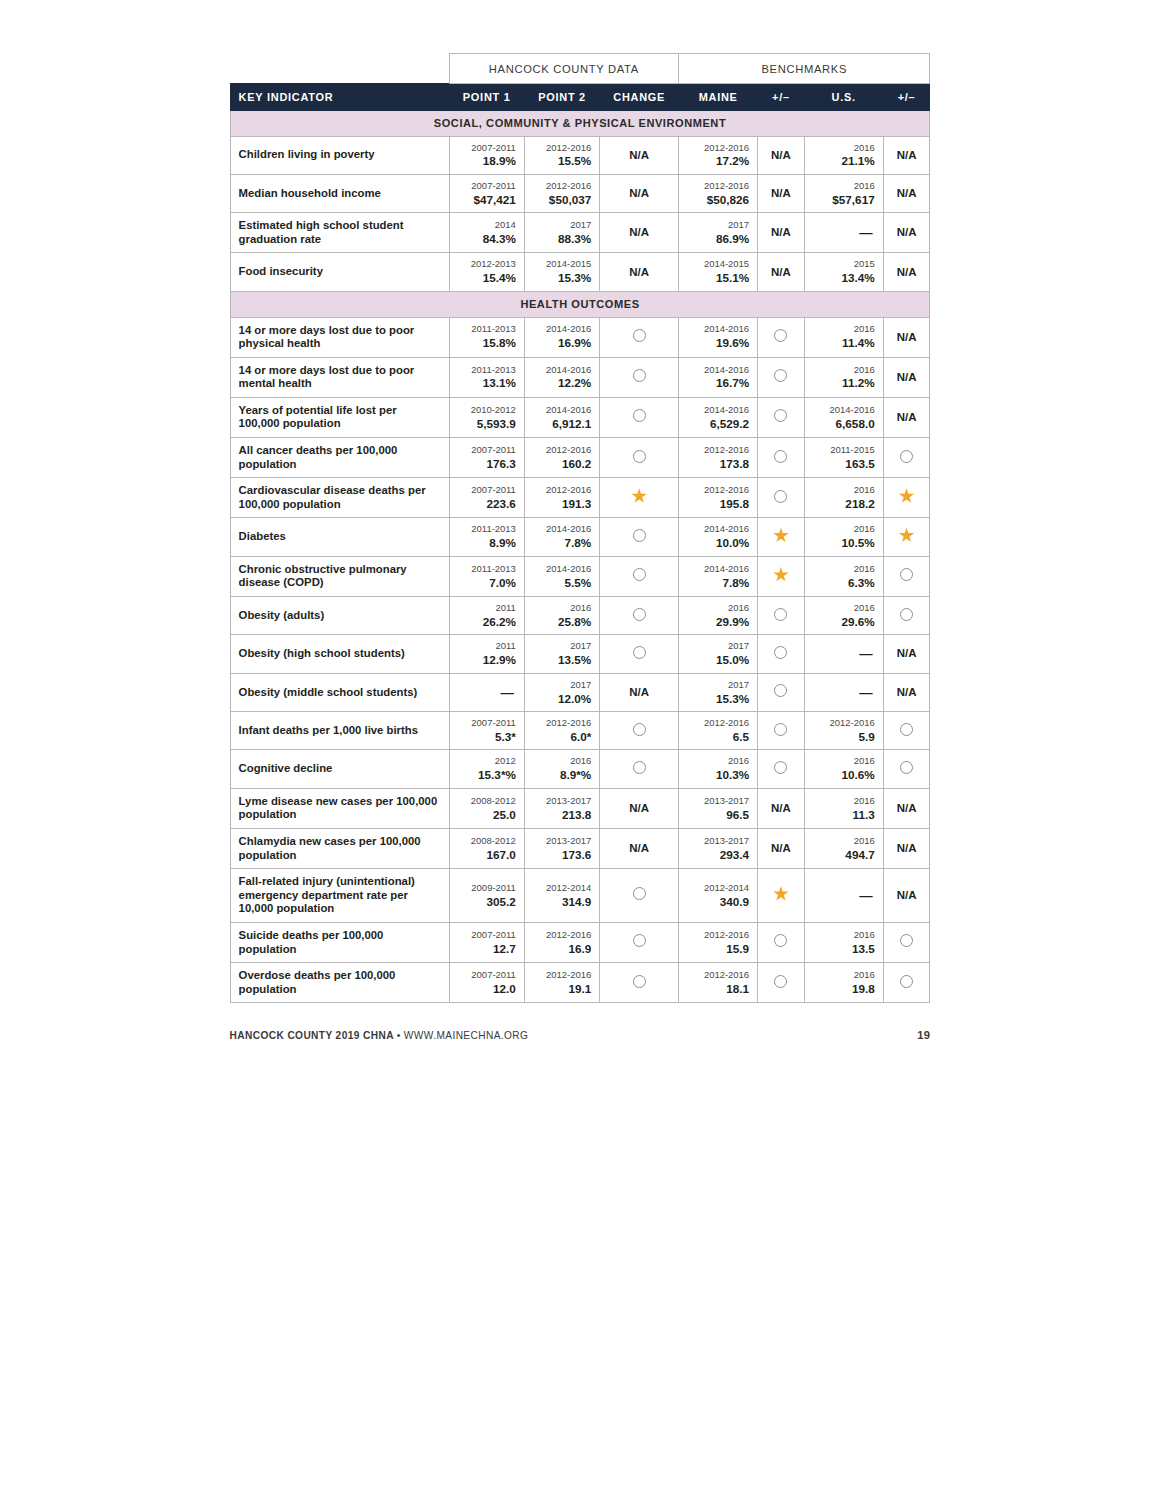| | HANCOCK COUNTY DATA | BENCHMARKS |
| --- | --- | --- |
| KEY INDICATOR | POINT 1 | POINT 2 | CHANGE | MAINE | +/– | U.S. | +/– |
| SOCIAL, COMMUNITY & PHYSICAL ENVIRONMENT |
| Children living in poverty | 2007-2011 18.9% | 2012-2016 15.5% | N/A | 2012-2016 17.2% | N/A | 2016 21.1% | N/A |
| Median household income | 2007-2011 $47,421 | 2012-2016 $50,037 | N/A | 2012-2016 $50,826 | N/A | 2016 $57,617 | N/A |
| Estimated high school student graduation rate | 2014 84.3% | 2017 88.3% | N/A | 2017 86.9% | N/A | — | N/A |
| Food insecurity | 2012-2013 15.4% | 2014-2015 15.3% | N/A | 2014-2015 15.1% | N/A | 2015 13.4% | N/A |
| HEALTH OUTCOMES |
| 14 or more days lost due to poor physical health | 2011-2013 15.8% | 2014-2016 16.9% | | 2014-2016 19.6% | | 2016 11.4% | N/A |
| 14 or more days lost due to poor mental health | 2011-2013 13.1% | 2014-2016 12.2% | | 2014-2016 16.7% | | 2016 11.2% | N/A |
| Years of potential life lost per 100,000 population | 2010-2012 5,593.9 | 2014-2016 6,912.1 | | 2014-2016 6,529.2 | | 2014-2016 6,658.0 | N/A |
| All cancer deaths per 100,000 population | 2007-2011 176.3 | 2012-2016 160.2 | | 2012-2016 173.8 | | 2011-2015 163.5 | |
| Cardiovascular disease deaths per 100,000 population | 2007-2011 223.6 | 2012-2016 191.3 | | 2012-2016 195.8 | | 2016 218.2 | |
| Diabetes | 2011-2013 8.9% | 2014-2016 7.8% | | 2014-2016 10.0% | | 2016 10.5% | |
| Chronic obstructive pulmonary disease (COPD) | 2011-2013 7.0% | 2014-2016 5.5% | | 2014-2016 7.8% | | 2016 6.3% | |
| Obesity (adults) | 2011 26.2% | 2016 25.8% | | 2016 29.9% | | 2016 29.6% | |
| Obesity (high school students) | 2011 12.9% | 2017 13.5% | | 2017 15.0% | | — | N/A |
| Obesity (middle school students) | — | 2017 12.0% | N/A | 2017 15.3% | | — | N/A |
| Infant deaths per 1,000 live births | 2007-2011 5.3* | 2012-2016 6.0* | | 2012-2016 6.5 | | 2012-2016 5.9 | |
| Cognitive decline | 2012 15.3*% | 2016 8.9*% | | 2016 10.3% | | 2016 10.6% | |
| Lyme disease new cases per 100,000 population | 2008-2012 25.0 | 2013-2017 213.8 | N/A | 2013-2017 96.5 | N/A | 2016 11.3 | N/A |
| Chlamydia new cases per 100,000 population | 2008-2012 167.0 | 2013-2017 173.6 | N/A | 2013-2017 293.4 | N/A | 2016 494.7 | N/A |
| Fall-related injury (unintentional) emergency department rate per 10,000 population | 2009-2011 305.2 | 2012-2014 314.9 | | 2012-2014 340.9 | | — | N/A |
| Suicide deaths per 100,000 population | 2007-2011 12.7 | 2012-2016 16.9 | | 2012-2016 15.9 | | 2016 13.5 | |
| Overdose deaths per 100,000 population | 2007-2011 12.0 | 2012-2016 19.1 | | 2012-2016 18.1 | | 2016 19.8 | |
HANCOCK COUNTY 2019 CHNA • WWW.MAINECHNA.ORG
19